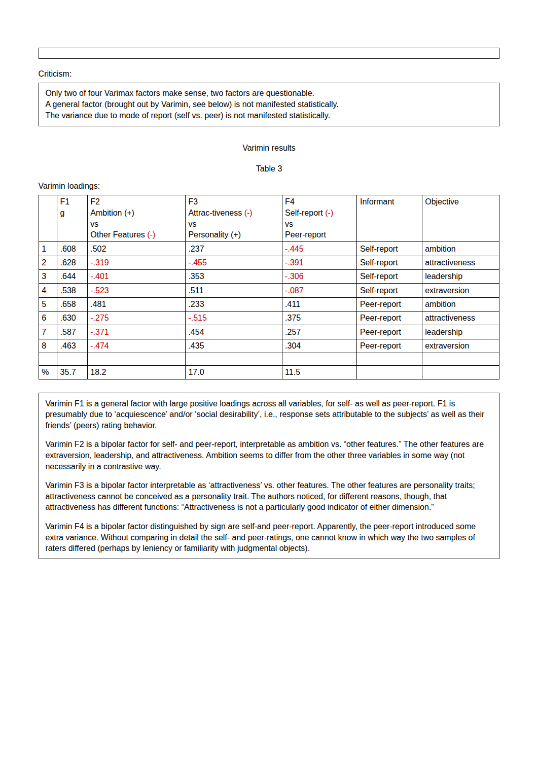Criticism:
Only two of four Varimax factors make sense, two factors are questionable.
A general factor (brought out by Varimin, see below) is not manifested statistically.
The variance due to mode of report (self vs. peer) is not manifested statistically.
Varimin results
Table 3
Varimin loadings:
| | F1 g | F2 Ambition (+) vs Other Features (-) | F3 Attrac-tiveness (-) vs Personality (+) | F4 Self-report (-) vs Peer-report | Informant | Objective |
| --- | --- | --- | --- | --- | --- | --- |
| 1 | .608 | .502 | .237 | -.445 | Self-report | ambition |
| 2 | .628 | -.319 | -.455 | -.391 | Self-report | attractiveness |
| 3 | .644 | -.401 | .353 | -.306 | Self-report | leadership |
| 4 | .538 | -.523 | .511 | -.087 | Self-report | extraversion |
| 5 | .658 | .481 | .233 | .411 | Peer-report | ambition |
| 6 | .630 | -.275 | -.515 | .375 | Peer-report | attractiveness |
| 7 | .587 | -.371 | .454 | .257 | Peer-report | leadership |
| 8 | .463 | -.474 | .435 | .304 | Peer-report | extraversion |
| % | 35.7 | 18.2 | 17.0 | 11.5 | | |
Varimin F1 is a general factor with large positive loadings across all variables, for self- as well as peer-report. F1 is presumably due to ‘acquiescence’ and/or ‘social desirability’, i.e., response sets attributable to the subjects’ as well as their friends’ (peers) rating behavior.
Varimin F2 is a bipolar factor for self- and peer-report, interpretable as ambition vs. “other features.” The other features are extraversion, leadership, and attractiveness. Ambition seems to differ from the other three variables in some way (not necessarily in a contrastive way.
Varimin F3 is a bipolar factor interpretable as ‘attractiveness’ vs. other features. The other features are personality traits; attractiveness cannot be conceived as a personality trait. The authors noticed, for different reasons, though, that attractiveness has different functions: “Attractiveness is not a particularly good indicator of either dimension.”
Varimin F4 is a bipolar factor distinguished by sign are self-and peer-report. Apparently, the peer-report introduced some extra variance. Without comparing in detail the self- and peer-ratings, one cannot know in which way the two samples of raters differed (perhaps by leniency or familiarity with judgmental objects).